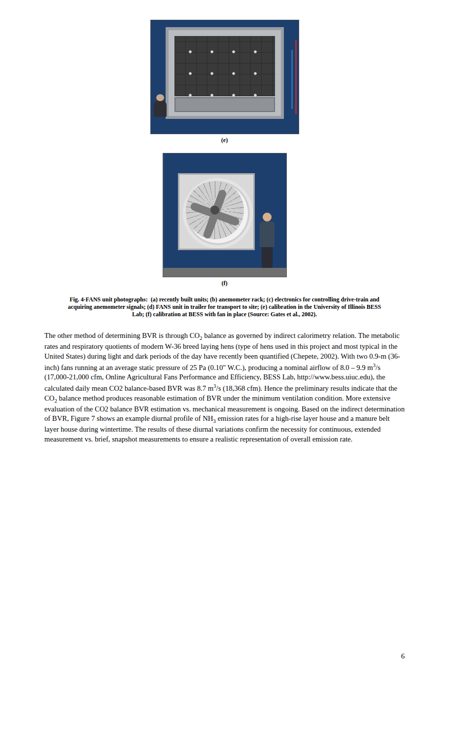(e)
(f)
Fig. 4-FANS unit photographs: (a) recently built units; (b) anemometer rack; (c) electronics for controlling drive-train and acquiring anemometer signals; (d) FANS unit in trailer for transport to site; (e) calibration in the University of Illinois BESS Lab; (f) calibration at BESS with fan in place (Source: Gates et al., 2002).
The other method of determining BVR is through CO2 balance as governed by indirect calorimetry relation. The metabolic rates and respiratory quotients of modern W-36 breed laying hens (type of hens used in this project and most typical in the United States) during light and dark periods of the day have recently been quantified (Chepete, 2002). With two 0.9-m (36-inch) fans running at an average static pressure of 25 Pa (0.10" W.C.), producing a nominal airflow of 8.0 – 9.9 m3/s (17,000-21,000 cfm, Online Agricultural Fans Performance and Efficiency, BESS Lab, http://www.bess.uiuc.edu), the calculated daily mean CO2 balance-based BVR was 8.7 m3/s (18,368 cfm). Hence the preliminary results indicate that the CO2 balance method produces reasonable estimation of BVR under the minimum ventilation condition. More extensive evaluation of the CO2 balance BVR estimation vs. mechanical measurement is ongoing. Based on the indirect determination of BVR, Figure 7 shows an example diurnal profile of NH3 emission rates for a high-rise layer house and a manure belt layer house during wintertime. The results of these diurnal variations confirm the necessity for continuous, extended measurement vs. brief, snapshot measurements to ensure a realistic representation of overall emission rate.
6